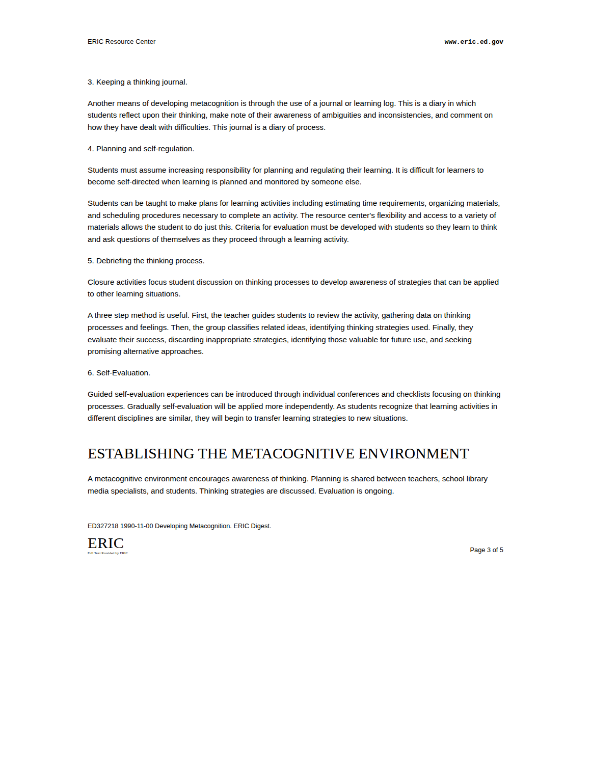ERIC Resource Center www.eric.ed.gov
3. Keeping a thinking journal.
Another means of developing metacognition is through the use of a journal or learning log. This is a diary in which students reflect upon their thinking, make note of their awareness of ambiguities and inconsistencies, and comment on how they have dealt with difficulties. This journal is a diary of process.
4. Planning and self-regulation.
Students must assume increasing responsibility for planning and regulating their learning. It is difficult for learners to become self-directed when learning is planned and monitored by someone else.
Students can be taught to make plans for learning activities including estimating time requirements, organizing materials, and scheduling procedures necessary to complete an activity. The resource center's flexibility and access to a variety of materials allows the student to do just this. Criteria for evaluation must be developed with students so they learn to think and ask questions of themselves as they proceed through a learning activity.
5. Debriefing the thinking process.
Closure activities focus student discussion on thinking processes to develop awareness of strategies that can be applied to other learning situations.
A three step method is useful. First, the teacher guides students to review the activity, gathering data on thinking processes and feelings. Then, the group classifies related ideas, identifying thinking strategies used. Finally, they evaluate their success, discarding inappropriate strategies, identifying those valuable for future use, and seeking promising alternative approaches.
6. Self-Evaluation.
Guided self-evaluation experiences can be introduced through individual conferences and checklists focusing on thinking processes. Gradually self-evaluation will be applied more independently. As students recognize that learning activities in different disciplines are similar, they will begin to transfer learning strategies to new situations.
Establishing the Metacognitive Environment
A metacognitive environment encourages awareness of thinking. Planning is shared between teachers, school library media specialists, and students. Thinking strategies are discussed. Evaluation is ongoing.
ED327218 1990-11-00 Developing Metacognition. ERIC Digest.
ERIC Full Text Provided by ERIC
Page 3 of 5